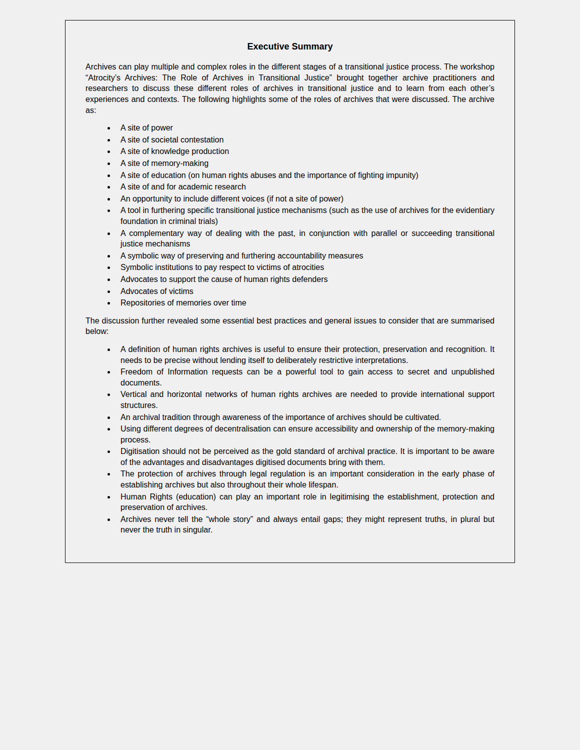Executive Summary
Archives can play multiple and complex roles in the different stages of a transitional justice process. The workshop “Atrocity’s Archives: The Role of Archives in Transitional Justice” brought together archive practitioners and researchers to discuss these different roles of archives in transitional justice and to learn from each other’s experiences and contexts. The following highlights some of the roles of archives that were discussed. The archive as:
A site of power
A site of societal contestation
A site of knowledge production
A site of memory-making
A site of education (on human rights abuses and the importance of fighting impunity)
A site of and for academic research
An opportunity to include different voices (if not a site of power)
A tool in furthering specific transitional justice mechanisms (such as the use of archives for the evidentiary foundation in criminal trials)
A complementary way of dealing with the past, in conjunction with parallel or succeeding transitional justice mechanisms
A symbolic way of preserving and furthering accountability measures
Symbolic institutions to pay respect to victims of atrocities
Advocates to support the cause of human rights defenders
Advocates of victims
Repositories of memories over time
The discussion further revealed some essential best practices and general issues to consider that are summarised below:
A definition of human rights archives is useful to ensure their protection, preservation and recognition. It needs to be precise without lending itself to deliberately restrictive interpretations.
Freedom of Information requests can be a powerful tool to gain access to secret and unpublished documents.
Vertical and horizontal networks of human rights archives are needed to provide international support structures.
An archival tradition through awareness of the importance of archives should be cultivated.
Using different degrees of decentralisation can ensure accessibility and ownership of the memory-making process.
Digitisation should not be perceived as the gold standard of archival practice. It is important to be aware of the advantages and disadvantages digitised documents bring with them.
The protection of archives through legal regulation is an important consideration in the early phase of establishing archives but also throughout their whole lifespan.
Human Rights (education) can play an important role in legitimising the establishment, protection and preservation of archives.
Archives never tell the “whole story” and always entail gaps; they might represent truths, in plural but never the truth in singular.